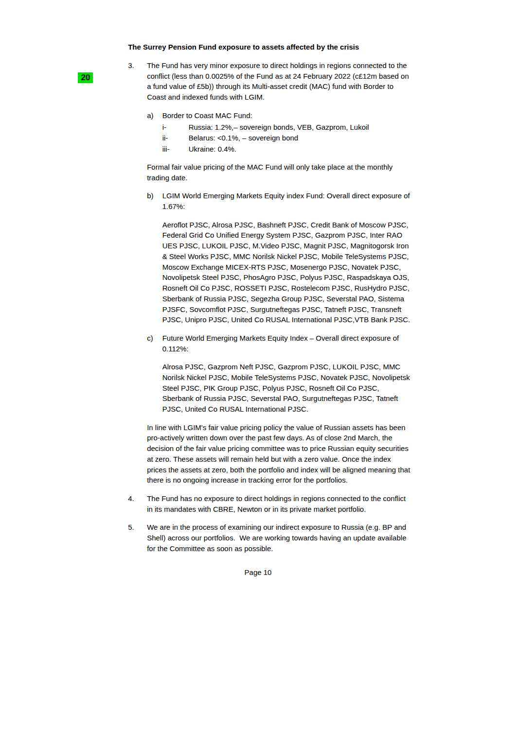20
The Surrey Pension Fund exposure to assets affected by the crisis
3.
The Fund has very minor exposure to direct holdings in regions connected to the conflict (less than 0.0025% of the Fund as at 24 February 2022 (c£12m based on a fund value of £5b)) through its Multi-asset credit (MAC) fund with Border to Coast and indexed funds with LGIM.
a) Border to Coast MAC Fund:
i-Russia: 1.2%,– sovereign bonds, VEB, Gazprom, Lukoil
ii-Belarus: <0.1%, – sovereign bond
iii-Ukraine: 0.4%.
Formal fair value pricing of the MAC Fund will only take place at the monthly trading date.
b) LGIM World Emerging Markets Equity index Fund: Overall direct exposure of 1.67%:
Aeroflot PJSC, Alrosa PJSC, Bashneft PJSC, Credit Bank of Moscow PJSC, Federal Grid Co Unified Energy System PJSC, Gazprom PJSC, Inter RAO UES PJSC, LUKOIL PJSC, M.Video PJSC, Magnit PJSC, Magnitogorsk Iron & Steel Works PJSC, MMC Norilsk Nickel PJSC, Mobile TeleSystems PJSC, Moscow Exchange MICEX-RTS PJSC, Mosenergo PJSC, Novatek PJSC, Novolipetsk Steel PJSC, PhosAgro PJSC, Polyus PJSC, Raspadskaya OJS, Rosneft Oil Co PJSC, ROSSETI PJSC, Rostelecom PJSC, RusHydro PJSC, Sberbank of Russia PJSC, Segezha Group PJSC, Severstal PAO, Sistema PJSFC, Sovcomflot PJSC, Surgutneftegas PJSC, Tatneft PJSC, Transneft PJSC, Unipro PJSC, United Co RUSAL International PJSC,VTB Bank PJSC.
c) Future World Emerging Markets Equity Index – Overall direct exposure of 0.112%:
Alrosa PJSC, Gazprom Neft PJSC, Gazprom PJSC, LUKOIL PJSC, MMC Norilsk Nickel PJSC, Mobile TeleSystems PJSC, Novatek PJSC, Novolipetsk Steel PJSC, PIK Group PJSC, Polyus PJSC, Rosneft Oil Co PJSC, Sberbank of Russia PJSC, Severstal PAO, Surgutneftegas PJSC, Tatneft PJSC, United Co RUSAL International PJSC.
In line with LGIM's fair value pricing policy the value of Russian assets has been pro-actively written down over the past few days. As of close 2nd March, the decision of the fair value pricing committee was to price Russian equity securities at zero. These assets will remain held but with a zero value. Once the index prices the assets at zero, both the portfolio and index will be aligned meaning that there is no ongoing increase in tracking error for the portfolios.
4.
The Fund has no exposure to direct holdings in regions connected to the conflict in its mandates with CBRE, Newton or in its private market portfolio.
5.
We are in the process of examining our indirect exposure to Russia (e.g. BP and Shell) across our portfolios. We are working towards having an update available for the Committee as soon as possible.
Page 10